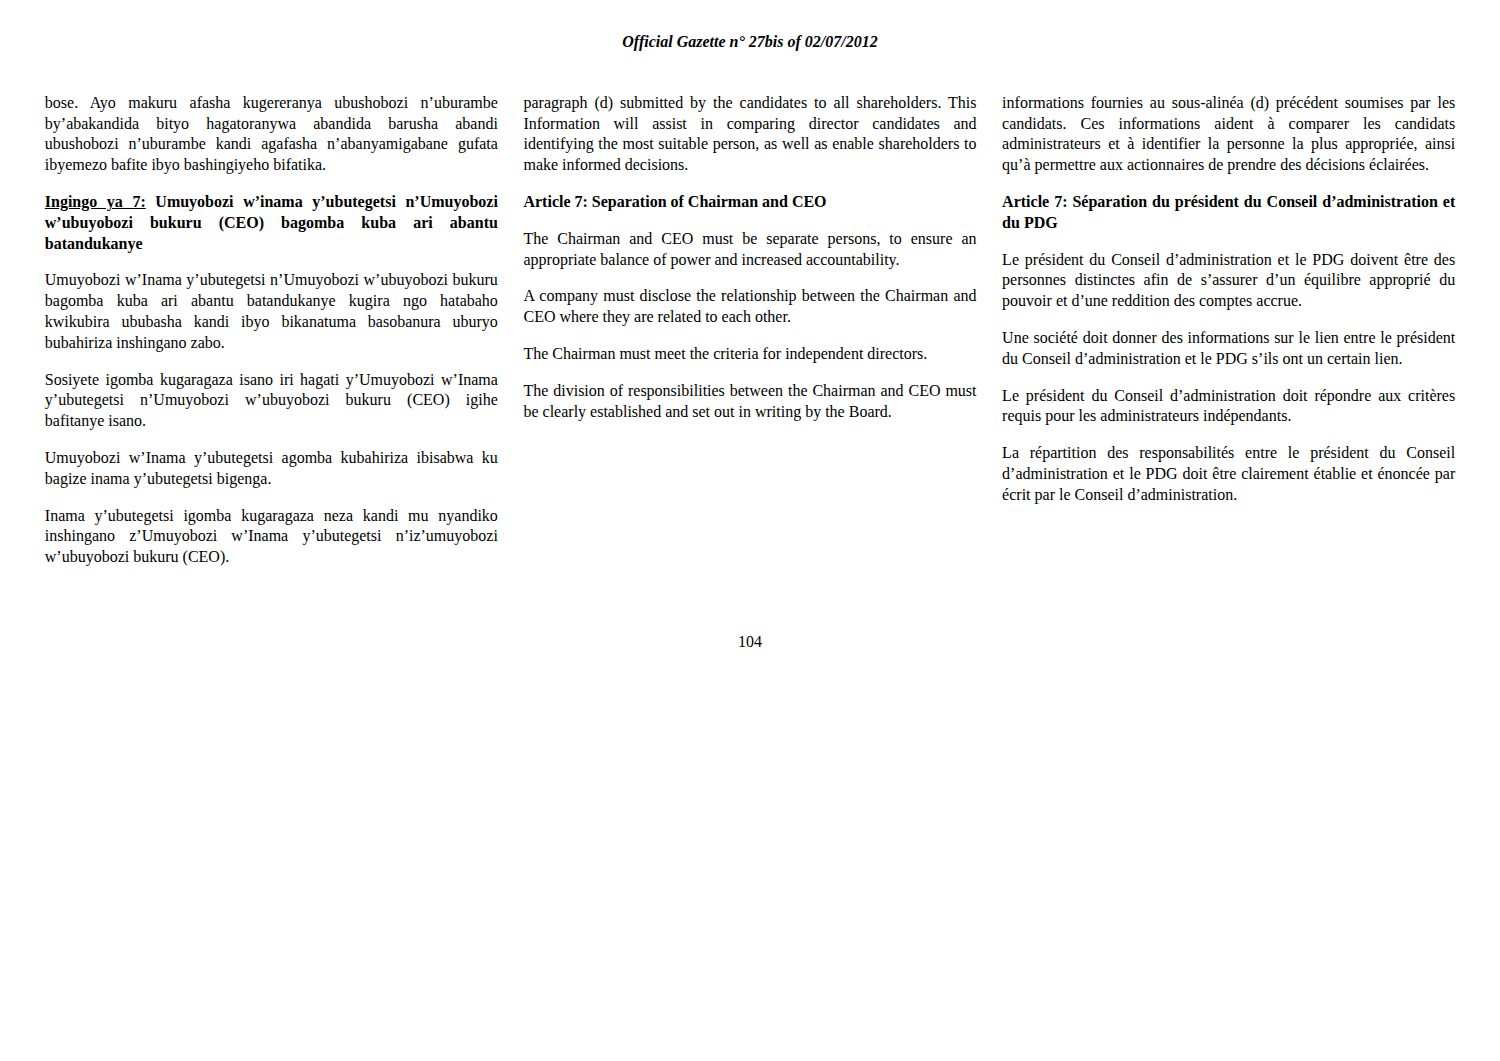Official Gazette n° 27bis of 02/07/2012
| bose. Ayo makuru afasha kugereranya ubushobozi n’uburambe by’abakandida bityo hagatoranywa abandida barusha abandi ubushobozi n’uburambe kandi agafasha n’abanyamigabane gufata ibyemezo bafite ibyo bashingiyeho bifatika. Ingingo ya 7: Umuyobozi w’inama y’ubutegetsi n’Umuyobozi w’ubuyobozi bukuru (CEO) bagomba kuba ari abantu batandukanye Umuyobozi w’Inama y’ubutegetsi n’Umuyobozi w’ubuyobozi bukuru bagomba kuba ari abantu batandukanye kugira ngo hatabaho kwikubira ububasha kandi ibyo bikanatuma basobanura uburyo bubahiriza inshingano zabo. Sosiyete igomba kugaragaza isano iri hagati y’Umuyobozi w’Inama y’ubutegetsi n’Umuyobozi w’ubuyobozi bukuru (CEO) igihe bafitanye isano. Umuyobozi w’Inama y’ubutegetsi agomba kubahiriza ibisabwa ku bagize inama y’ubutegetsi bigenga. Inama y’ubutegetsi igomba kugaragaza neza kandi mu nyandiko inshingano z’Umuyobozi w’Inama y’ubutegetsi n’iz’umuyobozi w’ubuyobozi bukuru (CEO). | paragraph (d) submitted by the candidates to all shareholders. This Information will assist in comparing director candidates and identifying the most suitable person, as well as enable shareholders to make informed decisions. Article 7: Separation of Chairman and CEO The Chairman and CEO must be separate persons, to ensure an appropriate balance of power and increased accountability. A company must disclose the relationship between the Chairman and CEO where they are related to each other. The Chairman must meet the criteria for independent directors. The division of responsibilities between the Chairman and CEO must be clearly established and set out in writing by the Board. | informations fournies au sous-alinéa (d) précédent soumises par les candidats. Ces informations aident à comparer les candidats administrateurs et à identifier la personne la plus appropriée, ainsi qu’à permettre aux actionnaires de prendre des décisions éclairées. Article 7: Séparation du président du Conseil d’administration et du PDG Le président du Conseil d’administration et le PDG doivent être des personnes distinctes afin de s’assurer d’un équilibre approprié du pouvoir et d’une reddition des comptes accrue. Une société doit donner des informations sur le lien entre le président du Conseil d’administration et le PDG s’ils ont un certain lien. Le président du Conseil d’administration doit répondre aux critères requis pour les administrateurs indépendants. La répartition des responsabilités entre le président du Conseil d’administration et le PDG doit être clairement établie et énoncée par écrit par le Conseil d’administration. |
104